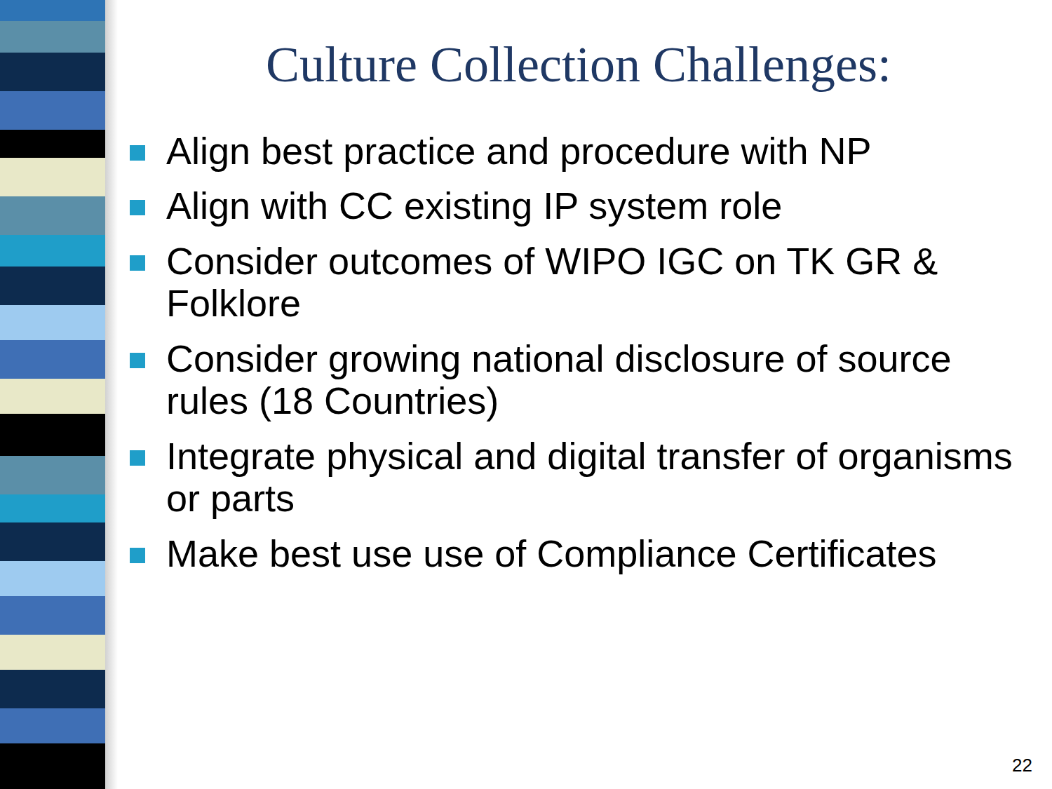Culture Collection Challenges:
Align best practice and procedure with NP
Align with CC existing IP system role
Consider outcomes of WIPO IGC on TK GR & Folklore
Consider growing national disclosure of source rules (18 Countries)
Integrate physical and digital transfer of organisms or parts
Make best use use of Compliance Certificates
22